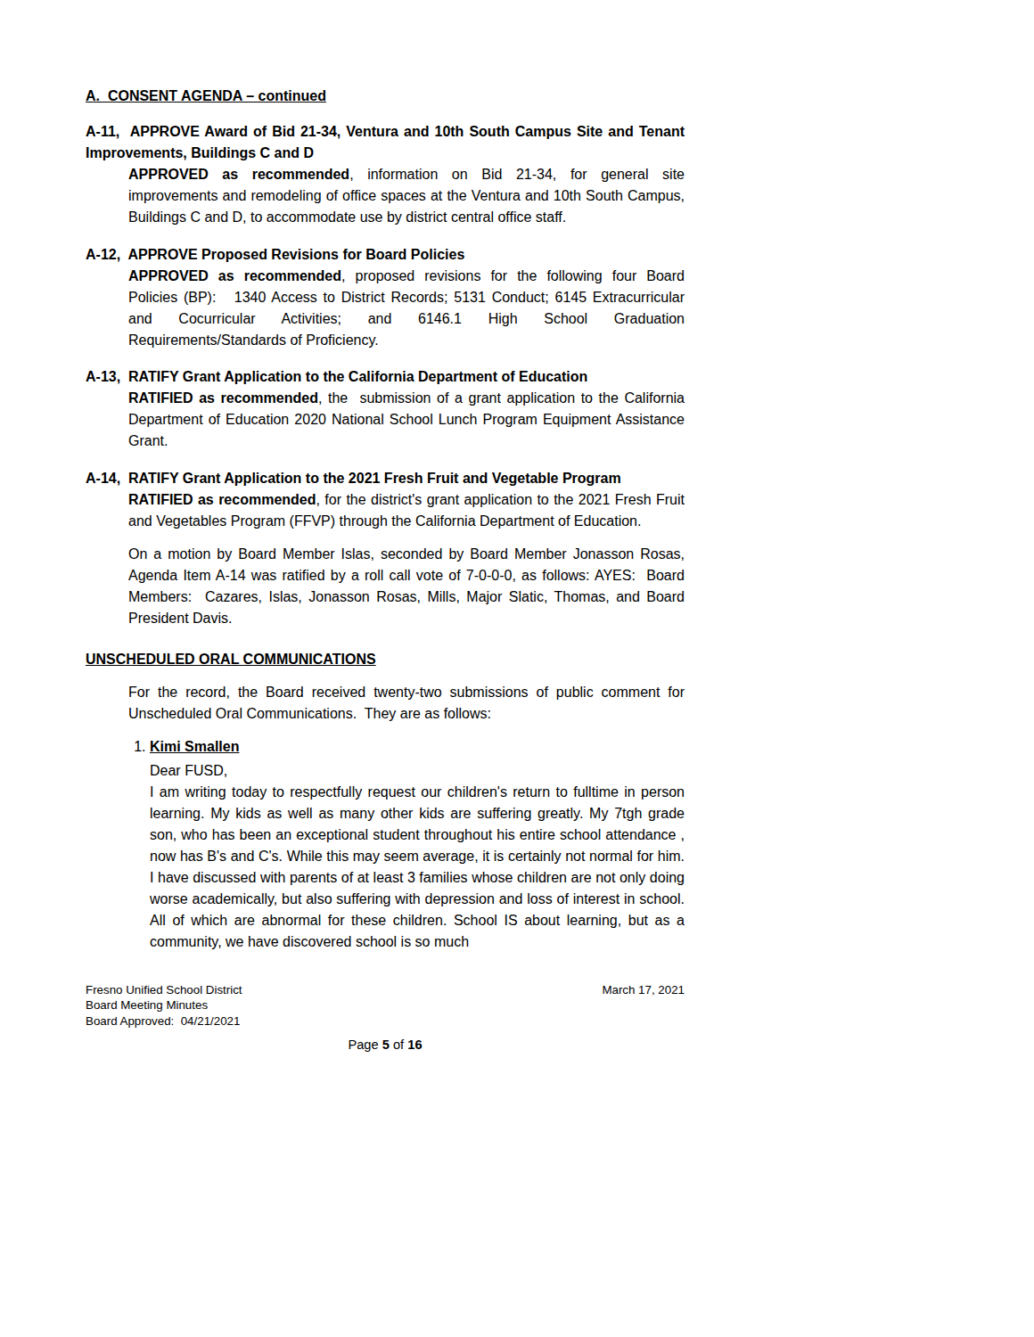A. CONSENT AGENDA – continued
A-11, APPROVE Award of Bid 21-34, Ventura and 10th South Campus Site and Tenant Improvements, Buildings C and D
APPROVED as recommended, information on Bid 21-34, for general site improvements and remodeling of office spaces at the Ventura and 10th South Campus, Buildings C and D, to accommodate use by district central office staff.
A-12, APPROVE Proposed Revisions for Board Policies
APPROVED as recommended, proposed revisions for the following four Board Policies (BP): 1340 Access to District Records; 5131 Conduct; 6145 Extracurricular and Cocurricular Activities; and 6146.1 High School Graduation Requirements/Standards of Proficiency.
A-13, RATIFY Grant Application to the California Department of Education
RATIFIED as recommended, the submission of a grant application to the California Department of Education 2020 National School Lunch Program Equipment Assistance Grant.
A-14, RATIFY Grant Application to the 2021 Fresh Fruit and Vegetable Program
RATIFIED as recommended, for the district's grant application to the 2021 Fresh Fruit and Vegetables Program (FFVP) through the California Department of Education.
On a motion by Board Member Islas, seconded by Board Member Jonasson Rosas, Agenda Item A-14 was ratified by a roll call vote of 7-0-0-0, as follows: AYES: Board Members: Cazares, Islas, Jonasson Rosas, Mills, Major Slatic, Thomas, and Board President Davis.
UNSCHEDULED ORAL COMMUNICATIONS
For the record, the Board received twenty-two submissions of public comment for Unscheduled Oral Communications. They are as follows:
Kimi Smallen
Dear FUSD,
I am writing today to respectfully request our children's return to fulltime in person learning. My kids as well as many other kids are suffering greatly. My 7tgh grade son, who has been an exceptional student throughout his entire school attendance , now has B's and C's. While this may seem average, it is certainly not normal for him. I have discussed with parents of at least 3 families whose children are not only doing worse academically, but also suffering with depression and loss of interest in school. All of which are abnormal for these children. School IS about learning, but as a community, we have discovered school is so much
Fresno Unified School District
March 17, 2021
Board Meeting Minutes
Board Approved: 04/21/2021
Page 5 of 16